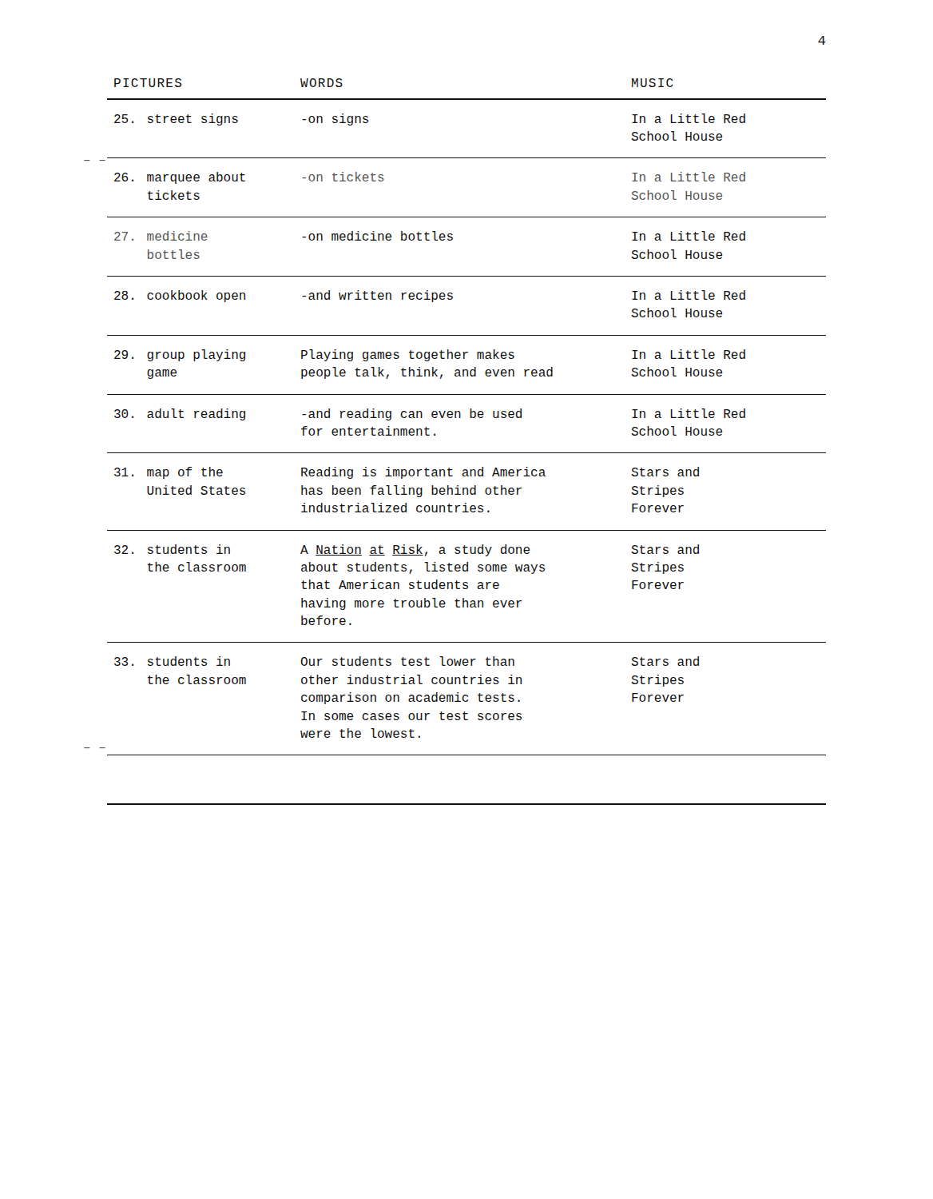4
– –
– –
| PICTURES | WORDS | MUSIC |
| --- | --- | --- |
| 25. street signs | -on signs | In a Little Red School House |
| 26. marquee about tickets | -on tickets | In a Little Red School House |
| 27. medicine bottles | -on medicine bottles | In a Little Red School House |
| 28. cookbook open | -and written recipes | In a Little Red School House |
| 29. group playing game | Playing games together makes people talk, think, and even read | In a Little Red School House |
| 30. adult reading | -and reading can even be used for entertainment. | In a Little Red School House |
| 31. map of the United States | Reading is important and America has been falling behind other industrialized countries. | Stars and Stripes Forever |
| 32. students in the classroom | A Nation at Risk , a study done about students, listed some ways that American students are having more trouble than ever before. | Stars and Stripes Forever |
| 33. students in the classroom | Our students test lower than other industrial countries in comparison on academic tests. In some cases our test scores were the lowest. | Stars and Stripes Forever |